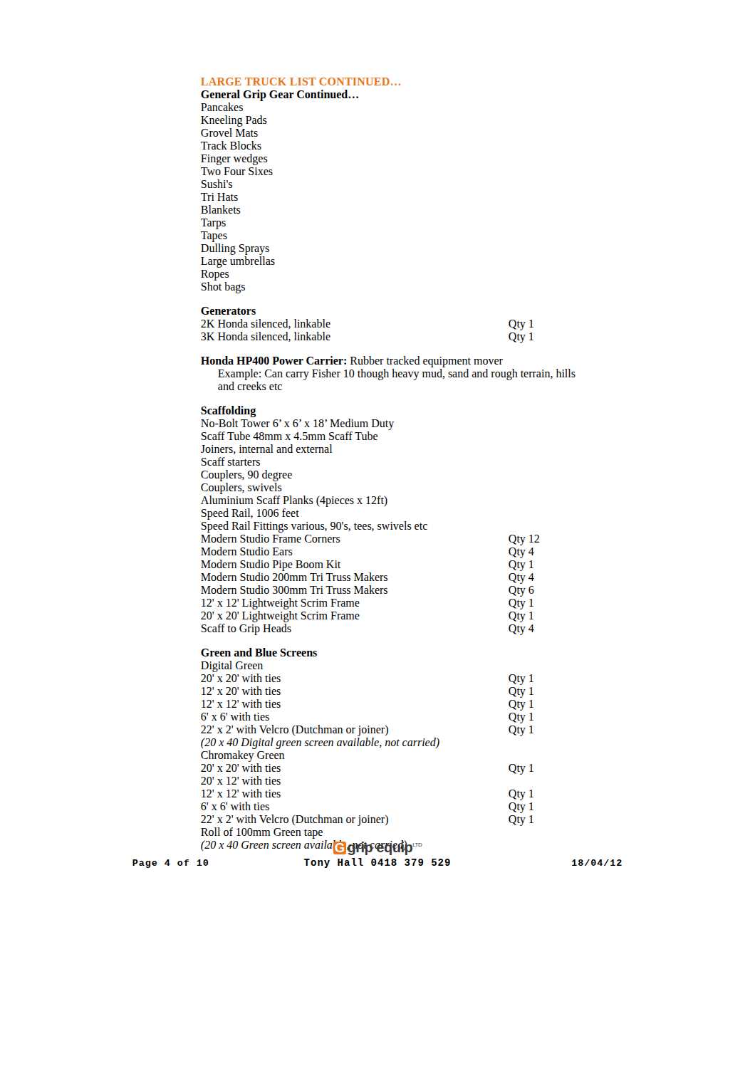LARGE TRUCK LIST CONTINUED…
General Grip Gear Continued…
Pancakes
Kneeling Pads
Grovel Mats
Track Blocks
Finger wedges
Two Four Sixes
Sushi's
Tri Hats
Blankets
Tarps
Tapes
Dulling Sprays
Large umbrellas
Ropes
Shot bags
Generators
| 2K Honda silenced, linkable | Qty 1 |
| 3K Honda silenced, linkable | Qty 1 |
Honda HP400 Power Carrier: Rubber tracked equipment mover
Example: Can carry Fisher 10 though heavy mud, sand and rough terrain, hills and creeks etc
Scaffolding
No-Bolt Tower 6’ x 6’ x 18’ Medium Duty
Scaff Tube 48mm x 4.5mm Scaff Tube
Joiners, internal and external
Scaff starters
Couplers, 90 degree
Couplers, swivels
Aluminium Scaff Planks (4pieces x 12ft)
Speed Rail, 1006 feet
Speed Rail Fittings various, 90's, tees, swivels etc
| Modern Studio Frame Corners | Qty 12 |
| Modern Studio Ears | Qty 4 |
| Modern Studio Pipe Boom Kit | Qty 1 |
| Modern Studio 200mm Tri Truss Makers | Qty 4 |
| Modern Studio 300mm Tri Truss Makers | Qty 6 |
| 12' x 12' Lightweight Scrim Frame | Qty 1 |
| 20' x 20' Lightweight Scrim Frame | Qty 1 |
| Scaff to Grip Heads | Qty 4 |
Green and Blue Screens
Digital Green
| 20' x 20' with ties | Qty 1 |
| 12' x 20' with ties | Qty 1 |
| 12' x 12' with ties | Qty 1 |
| 6' x 6' with ties | Qty 1 |
| 22' x 2' with Velcro (Dutchman or joiner) | Qty 1 |
| (20 x 40 Digital green screen available, not carried) | |
Chromakey Green
| 20' x 20' with ties | Qty 1 |
| 20' x 12' with ties | |
| 12' x 12' with ties | Qty 1 |
| 6' x 6' with ties | Qty 1 |
| 22' x 2' with Velcro (Dutchman or joiner) | Qty 1 |
| Roll of 100mm Green tape | |
| (20 x 40 Green screen available, not carried) | |
Page 4 of 10
Ggrip equipLTD
Tony Hall 0418 379 529
18/04/12